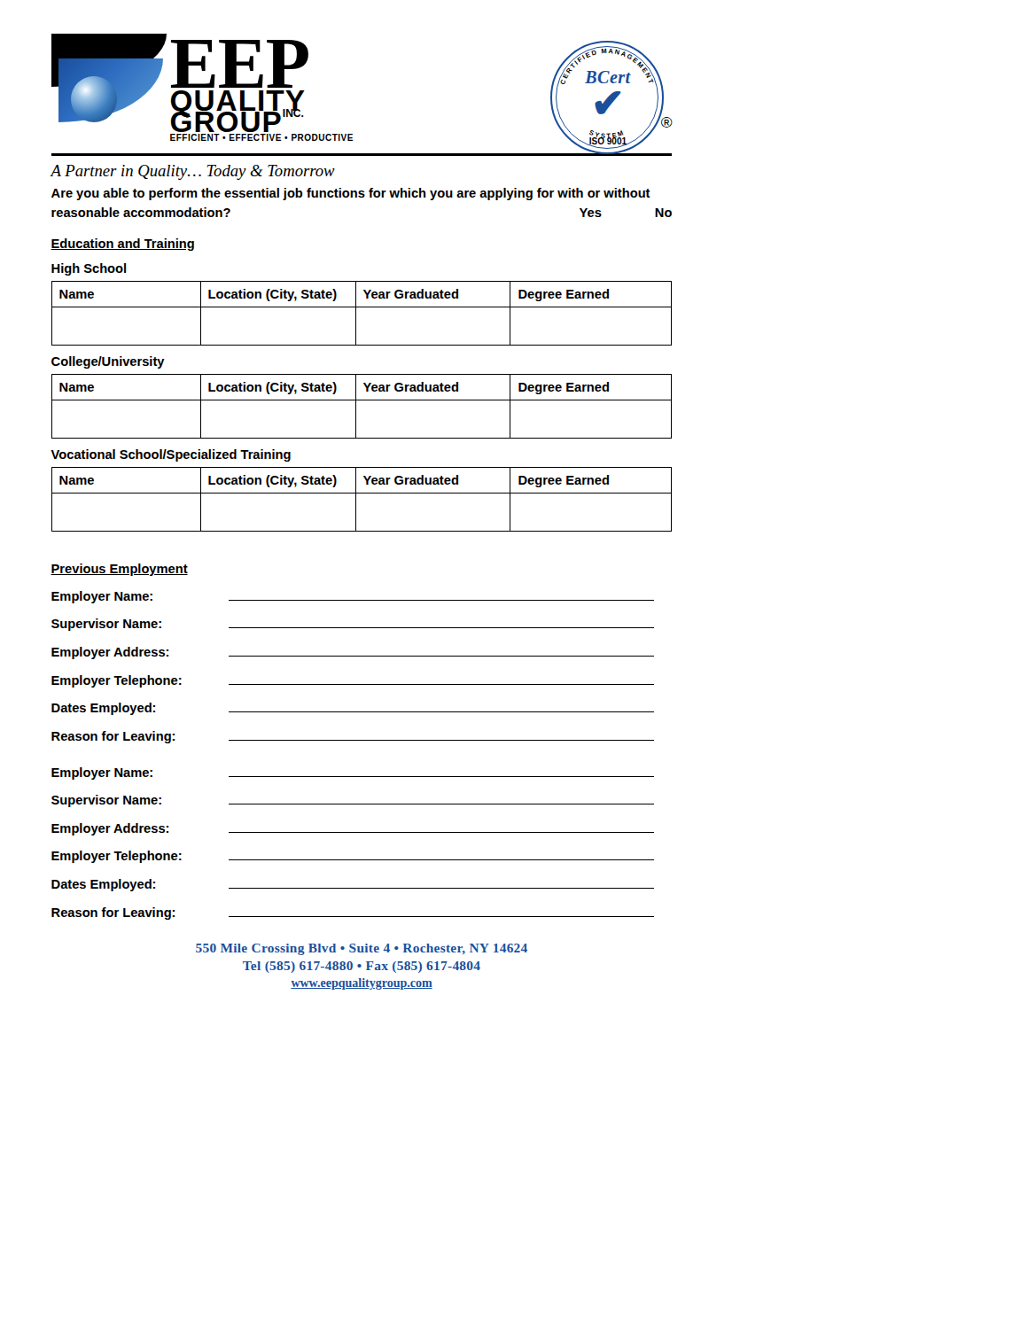EEP QUALITY GROUP INC. EFFICIENT • EFFECTIVE • PRODUCTIVE
CERTIFIED MANAGEMENT SYSTEM
BCert
✔
ISO 9001
®
A Partner in Quality… Today & Tomorrow
Are you able to perform the essential job functions for which you are applying for with or without reasonable accommodation? Yes No
Education and Training
High School
| Name | Location (City, State) | Year Graduated | Degree Earned |
| --- | --- | --- | --- |
College/University
| Name | Location (City, State) | Year Graduated | Degree Earned |
| --- | --- | --- | --- |
Vocational School/Specialized Training
| Name | Location (City, State) | Year Graduated | Degree Earned |
| --- | --- | --- | --- |
Previous Employment
Employer Name:
Supervisor Name:
Employer Address:
Employer Telephone:
Dates Employed:
Reason for Leaving:
Employer Name:
Supervisor Name:
Employer Address:
Employer Telephone:
Dates Employed:
Reason for Leaving:
550 Mile Crossing Blvd • Suite 4 • Rochester, NY 14624
Tel (585) 617-4880 • Fax (585) 617-4804
www.eepqualitygroup.com